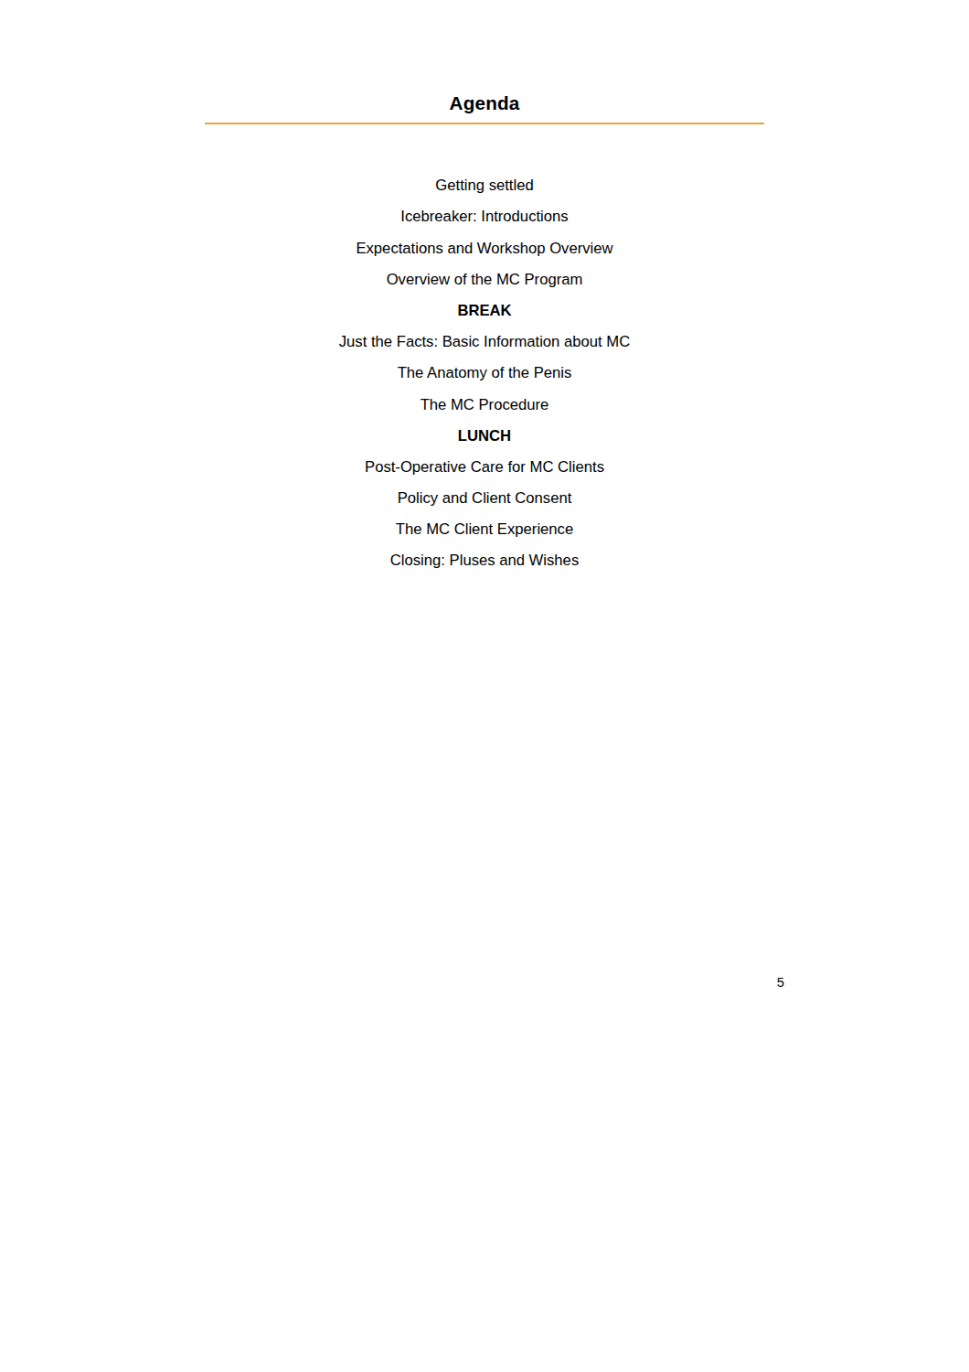Agenda
Getting settled
Icebreaker: Introductions
Expectations and Workshop Overview
Overview of the MC Program
BREAK
Just the Facts: Basic Information about MC
The Anatomy of the Penis
The MC Procedure
LUNCH
Post-Operative Care for MC Clients
Policy and Client Consent
The MC Client Experience
Closing: Pluses and Wishes
5